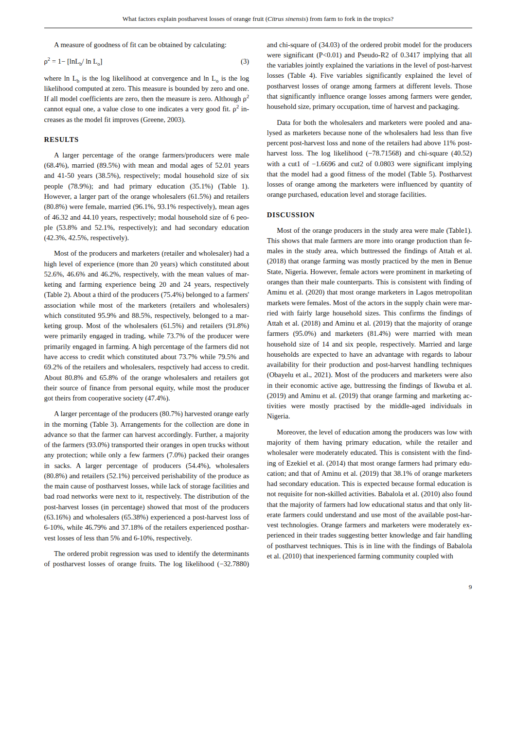What factors explain postharvest losses of orange fruit (Citrus sinensis) from farm to fork in the tropics?
A measure of goodness of fit can be obtained by calculating:
ρ2 = 1− [lnLb/ ln Lo] (3)
where ln Lb is the log likelihood at convergence and ln Lo is the log likelihood computed at zero. This measure is bounded by zero and one. If all model coefficients are zero, then the measure is zero. Although ρ2 cannot equal one, a value close to one indicates a very good fit. ρ2 increases as the model fit improves (Greene, 2003).
Results
A larger percentage of the orange farmers/producers were male (68.4%), married (89.5%) with mean and modal ages of 52.01 years and 41-50 years (38.5%), respectively; modal household size of six people (78.9%); and had primary education (35.1%) (Table 1). However, a larger part of the orange wholesalers (61.5%) and retailers (80.8%) were female, married (96.1%, 93.1% respectively), mean ages of 46.32 and 44.10 years, respectively; modal household size of 6 people (53.8% and 52.1%, respectively); and had secondary education (42.3%, 42.5%, respectively).
Most of the producers and marketers (retailer and wholesaler) had a high level of experience (more than 20 years) which constituted about 52.6%, 46.6% and 46.2%, respectively, with the mean values of marketing and farming experience being 20 and 24 years, respectively (Table 2). About a third of the producers (75.4%) belonged to a farmers' association while most of the marketers (retailers and wholesalers) which constituted 95.9% and 88.5%, respectively, belonged to a marketing group. Most of the wholesalers (61.5%) and retailers (91.8%) were primarily engaged in trading, while 73.7% of the producer were primarily engaged in farming. A high percentage of the farmers did not have access to credit which constituted about 73.7% while 79.5% and 69.2% of the retailers and wholesalers, respctively had access to credit. About 80.8% and 65.8% of the orange wholesalers and retailers got their source of finance from personal equity, while most the producer got theirs from cooperative society (47.4%).
A larger percentage of the producers (80.7%) harvested orange early in the morning (Table 3). Arrangements for the collection are done in advance so that the farmer can harvest accordingly. Further, a majority of the farmers (93.0%) transported their oranges in open trucks without any protection; while only a few farmers (7.0%) packed their oranges in sacks. A larger percentage of producers (54.4%), wholesalers (80.8%) and retailers (52.1%) perceived perishability of the produce as the main cause of postharvest losses, while lack of storage facilities and bad road networks were next to it, respectively. The distribution of the post-harvest losses (in percentage) showed that most of the producers (63.16%) and wholesalers (65.38%) experienced a post-harvest loss of 6-10%, while 46.79% and 37.18% of the retailers experienced postharvest losses of less than 5% and 6-10%, respectively.
The ordered probit regression was used to identify the determinants of postharvest losses of orange fruits. The log likelihood (−32.7880) and chi-square of (34.03) of the ordered probit model for the producers were significant (P<0.01) and Pseudo-R2 of 0.3417 implying that all the variables jointly explained the variations in the level of post-harvest losses (Table 4). Five variables significantly explained the level of postharvest losses of orange among farmers at different levels. Those that significantly influence orange losses among farmers were gender, household size, primary occupation, time of harvest and packaging.
Data for both the wholesalers and marketers were pooled and analysed as marketers because none of the wholesalers had less than five percent post-harvest loss and none of the retailers had above 11% post-harvest loss. The log likelihood (−78.71568) and chi-square (40.52) with a cut1 of −1.6696 and cut2 of 0.0803 were significant implying that the model had a good fitness of the model (Table 5). Postharvest losses of orange among the marketers were influenced by quantity of orange purchased, education level and storage facilities.
Discussion
Most of the orange producers in the study area were male (Table1). This shows that male farmers are more into orange production than females in the study area, which buttressed the findings of Attah et al. (2018) that orange farming was mostly practiced by the men in Benue State, Nigeria. However, female actors were prominent in marketing of oranges than their male counterparts. This is consistent with finding of Aminu et al. (2020) that most orange marketers in Lagos metropolitan markets were females. Most of the actors in the supply chain were married with fairly large household sizes. This confirms the findings of Attah et al. (2018) and Aminu et al. (2019) that the majority of orange farmers (95.0%) and marketers (81.4%) were married with mean household size of 14 and six people, respectively. Married and large households are expected to have an advantage with regards to labour availability for their production and post-harvest handling techniques (Obayelu et al., 2021). Most of the producers and marketers were also in their economic active age, buttressing the findings of Ikwuba et al. (2019) and Aminu et al. (2019) that orange farming and marketing activities were mostly practised by the middle-aged individuals in Nigeria.
Moreover, the level of education among the producers was low with majority of them having primary education, while the retailer and wholesaler were moderately educated. This is consistent with the finding of Ezekiel et al. (2014) that most orange farmers had primary education; and that of Aminu et al. (2019) that 38.1% of orange marketers had secondary education. This is expected because formal education is not requisite for non-skilled activities. Babalola et al. (2010) also found that the majority of farmers had low educational status and that only literate farmers could understand and use most of the available post-harvest technologies. Orange farmers and marketers were moderately experienced in their trades suggesting better knowledge and fair handling of postharvest techniques. This is in line with the findings of Babalola et al. (2010) that inexperienced farming community coupled with
9